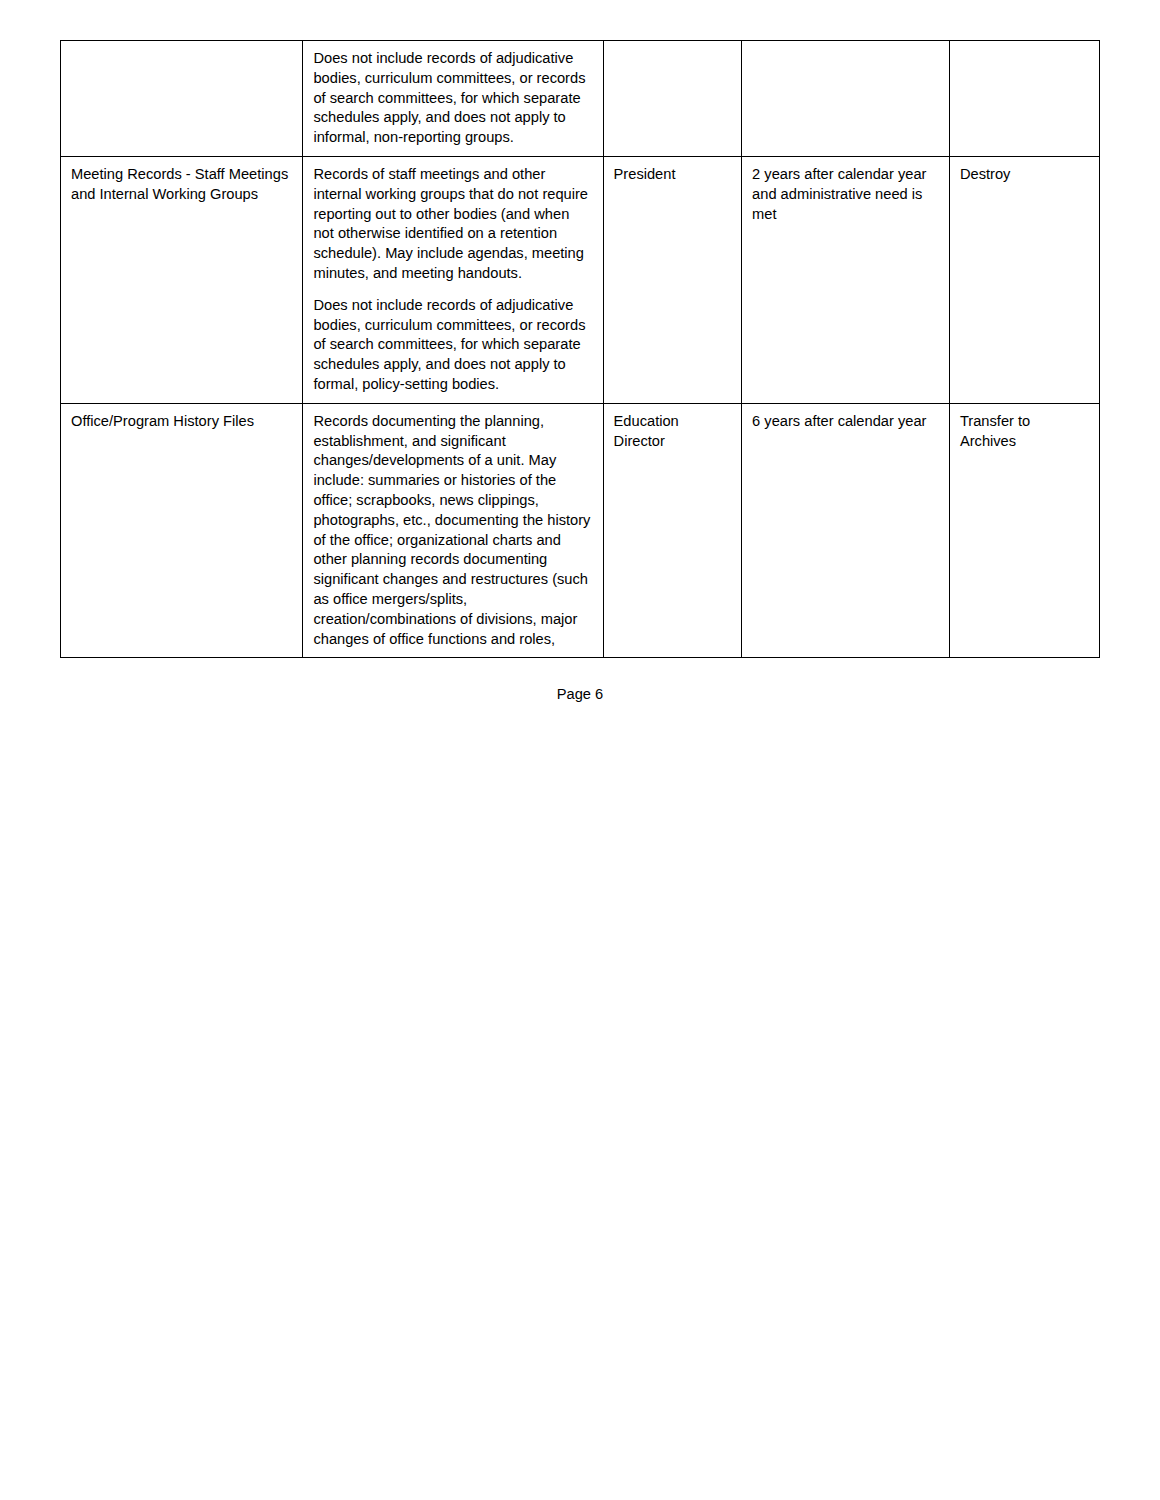| | Does not include records of adjudicative bodies, curriculum committees, or records of search committees, for which separate schedules apply, and does not apply to informal, non-reporting groups. | | | |
| Meeting Records - Staff Meetings and Internal Working Groups | Records of staff meetings and other internal working groups that do not require reporting out to other bodies (and when not otherwise identified on a retention schedule). May include agendas, meeting minutes, and meeting handouts. Does not include records of adjudicative bodies, curriculum committees, or records of search committees, for which separate schedules apply, and does not apply to formal, policy-setting bodies. | President | 2 years after calendar year and administrative need is met | Destroy |
| Office/Program History Files | Records documenting the planning, establishment, and significant changes/developments of a unit. May include: summaries or histories of the office; scrapbooks, news clippings, photographs, etc., documenting the history of the office; organizational charts and other planning records documenting significant changes and restructures (such as office mergers/splits, creation/combinations of divisions, major changes of office functions and roles, | Education Director | 6 years after calendar year | Transfer to Archives |
Page 6